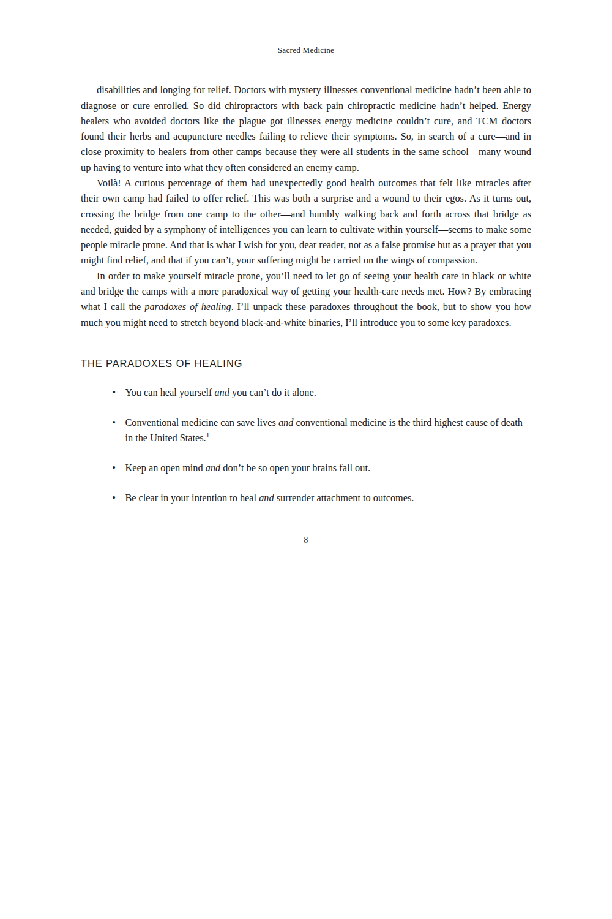Sacred Medicine
disabilities and longing for relief. Doctors with mystery illnesses conventional medicine hadn’t been able to diagnose or cure enrolled. So did chiropractors with back pain chiropractic medicine hadn’t helped. Energy healers who avoided doctors like the plague got illnesses energy medicine couldn’t cure, and TCM doctors found their herbs and acupuncture needles failing to relieve their symptoms. So, in search of a cure—and in close proximity to healers from other camps because they were all students in the same school—many wound up having to venture into what they often considered an enemy camp.
Voilà! A curious percentage of them had unexpectedly good health outcomes that felt like miracles after their own camp had failed to offer relief. This was both a surprise and a wound to their egos. As it turns out, crossing the bridge from one camp to the other—and humbly walking back and forth across that bridge as needed, guided by a symphony of intelligences you can learn to cultivate within yourself—seems to make some people miracle prone. And that is what I wish for you, dear reader, not as a false promise but as a prayer that you might find relief, and that if you can’t, your suffering might be carried on the wings of compassion.
In order to make yourself miracle prone, you’ll need to let go of seeing your health care in black or white and bridge the camps with a more paradoxical way of getting your health-care needs met. How? By embracing what I call the paradoxes of healing. I’ll unpack these paradoxes throughout the book, but to show you how much you might need to stretch beyond black-and-white binaries, I’ll introduce you to some key paradoxes.
The Paradoxes of Healing
You can heal yourself and you can’t do it alone.
Conventional medicine can save lives and conventional medicine is the third highest cause of death in the United States.1
Keep an open mind and don’t be so open your brains fall out.
Be clear in your intention to heal and surrender attachment to outcomes.
8